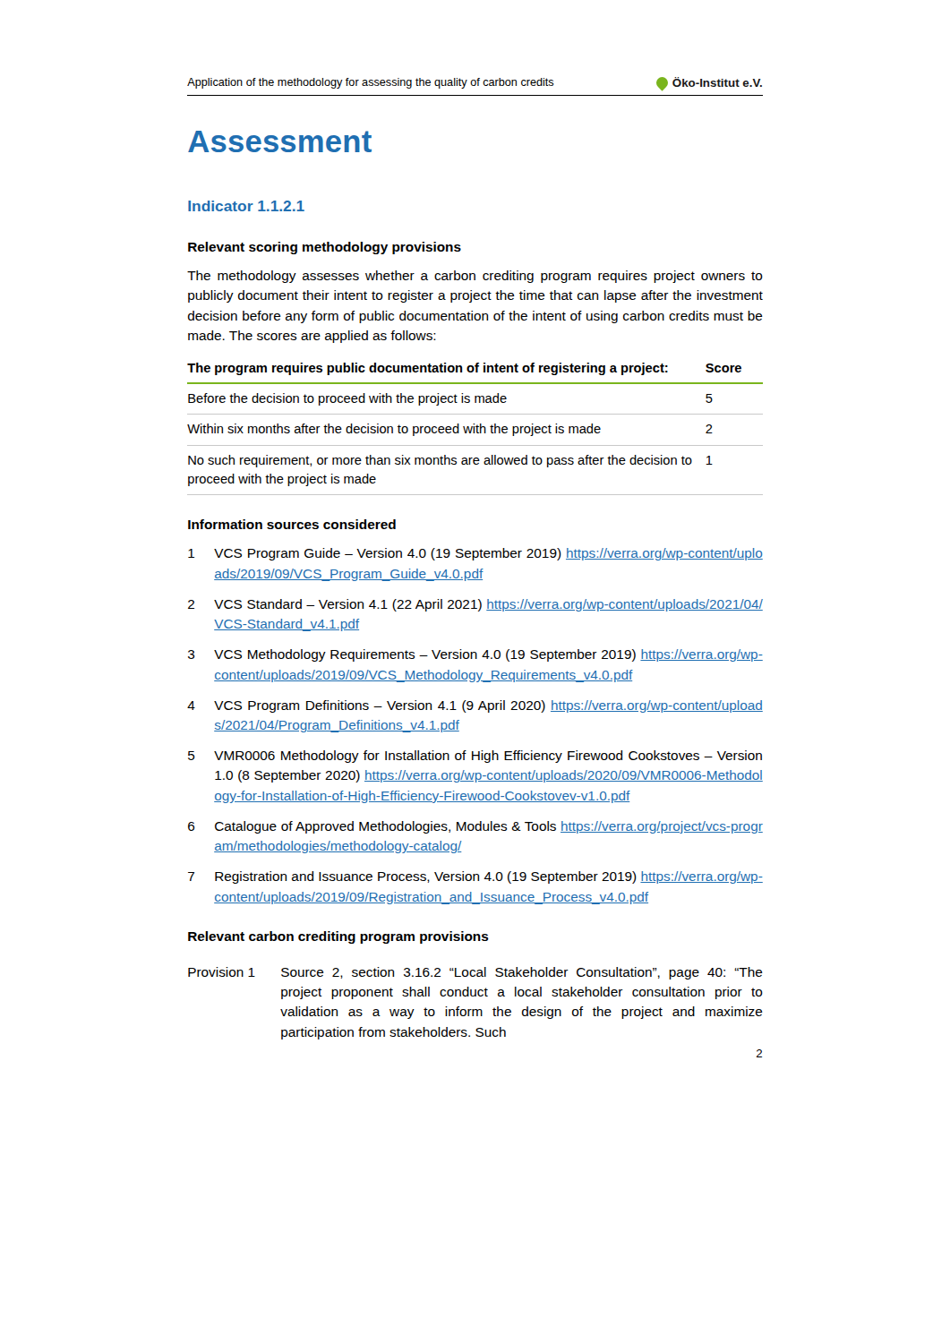Application of the methodology for assessing the quality of carbon credits
Öko-Institut e.V.
Assessment
Indicator 1.1.2.1
Relevant scoring methodology provisions
The methodology assesses whether a carbon crediting program requires project owners to publicly document their intent to register a project the time that can lapse after the investment decision before any form of public documentation of the intent of using carbon credits must be made. The scores are applied as follows:
| The program requires public documentation of intent of registering a project: | Score |
| --- | --- |
| Before the decision to proceed with the project is made | 5 |
| Within six months after the decision to proceed with the project is made | 2 |
| No such requirement, or more than six months are allowed to pass after the decision to proceed with the project is made | 1 |
Information sources considered
VCS Program Guide – Version 4.0 (19 September 2019) https://verra.org/wp-content/uploads/2019/09/VCS_Program_Guide_v4.0.pdf
VCS Standard – Version 4.1 (22 April 2021) https://verra.org/wp-content/uploads/2021/04/VCS-Standard_v4.1.pdf
VCS Methodology Requirements – Version 4.0 (19 September 2019) https://verra.org/wp-content/uploads/2019/09/VCS_Methodology_Requirements_v4.0.pdf
VCS Program Definitions – Version 4.1 (9 April 2020) https://verra.org/wp-content/uploads/2021/04/Program_Definitions_v4.1.pdf
VMR0006 Methodology for Installation of High Efficiency Firewood Cookstoves – Version 1.0 (8 September 2020) https://verra.org/wp-content/uploads/2020/09/VMR0006-Methodology-for-Installation-of-High-Efficiency-Firewood-Cookstovev-v1.0.pdf
Catalogue of Approved Methodologies, Modules & Tools https://verra.org/project/vcs-program/methodologies/methodology-catalog/
Registration and Issuance Process, Version 4.0 (19 September 2019) https://verra.org/wp-content/uploads/2019/09/Registration_and_Issuance_Process_v4.0.pdf
Relevant carbon crediting program provisions
Provision 1
Source 2, section 3.16.2 “Local Stakeholder Consultation”, page 40: “The project proponent shall conduct a local stakeholder consultation prior to validation as a way to inform the design of the project and maximize participation from stakeholders. Such
2